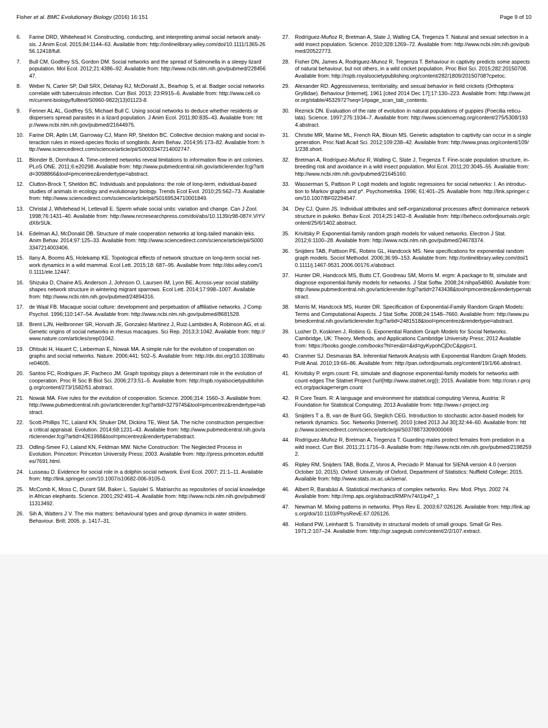Fisher et al. BMC Evolutionary Biology (2016) 16:151
Page 9 of 10
6. Farine DRD, Whitehead H. Constructing, conducting, and interpreting animal social network analysis. J Anim Ecol. 2015;84:1144–63. Available from: http://onlinelibrary.wiley.com/doi/10.1111/1365-2656.12418/full.
7. Bull CM, Godfrey SS, Gordon DM. Social networks and the spread of Salmonella in a sleepy lizard population. Mol Ecol. 2012;21:4386–92. Available from: http://www.ncbi.nlm.nih.gov/pubmed/22845647.
8. Weber N, Carter SP, Dall SRX, Delahay RJ, McDonald JL, Bearhop S, et al. Badger social networks correlate with tuberculosis infection. Curr Biol. 2013; 23:R915–6. Available from: http://www.cell.com/current-biology/fulltext/S0960-9822(13)01123-8.
9. Fenner AL AL, Godfrey SS, Michael Bull C. Using social networks to deduce whether residents or dispersers spread parasites in a lizard population. J Anim Ecol. 2011;80:835–43. Available from: http://www.ncbi.nlm.nih.gov/pubmed/21644975.
10. Farine DR, Aplin LM, Garroway CJ, Mann RP, Sheldon BC. Collective decision making and social interaction rules in mixed-species flocks of songbirds. Anim Behav. 2014;95:173–82. Available from: http://www.sciencedirect.com/science/article/pii/S0003347214002747.
11. Blonder B, Dornhaus A. Time-ordered networks reveal limitations to information flow in ant colonies. PLoS ONE. 2011;6:e20298. Available from: http://www.pubmedcentral.nih.gov/articlerender.fcgi?artid=3098866&tool=pmcentrez&rendertype=abstract.
12. Clutton-Brock T, Sheldon BC. Individuals and populations: the role of long-term, individual-based studies of animals in ecology and evolutionary biology. Trends Ecol Evol. 2010;25:562–73. Available from: http://www.sciencedirect.com/science/article/pii/S0169534710001849.
13. Christal J, Whitehead H, Lettevall E. Sperm whale social units: variation and change. Can J Zool. 1998;76:1431–40. Available from: http://www.nrcresearchpress.com/doi/abs/10.1139/z98-087#.ViYVdX6rSUk.
14. Edelman AJ, McDonald DB. Structure of male cooperation networks at long-tailed manakin leks. Anim Behav. 2014;97:125–33. Available from: http://www.sciencedirect.com/science/article/pii/S0003347214003406.
15. Ilany A, Booms AS, Holekamp KE. Topological effects of network structure on long-term social network dynamics in a wild mammal. Ecol Lett. 2015;18: 687–95. Available from: http://doi.wiley.com/10.1111/ele.12447.
16. Shizuka D, Chaine AS, Anderson J, Johnson O, Laursen IM, Lyon BE. Across-year social stability shapes network structure in wintering migrant sparrows. Ecol Lett. 2014;17:998–1007. Available from: http://www.ncbi.nlm.nih.gov/pubmed/24894316.
17. de Waal FB. Macaque social culture: development and perpetuation of affiliative networks. J Comp Psychol. 1996;110:147–54. Available from: http://www.ncbi.nlm.nih.gov/pubmed/8681528.
18. Brent LJN, Heilbronner SR, Horvath JE, Gonzalez-Martinez J, Ruiz-Lambides A, Robinson AG, et al. Genetic origins of social networks in rhesus macaques. Sci Rep. 2013;3:1042. Available from: http://www.nature.com/articles/srep01042.
19. Ohtsuki H, Hauert C, Lieberman E, Nowak MA. A simple rule for the evolution of cooperation on graphs and social networks. Nature. 2006;441: 502–5. Available from: http://dx.doi.org/10.1038/nature04605.
20. Santos FC, Rodrigues JF, Pacheco JM. Graph topology plays a determinant role in the evolution of cooperation. Proc R Soc B Biol Sci. 2006;273:51–5. Available from: http://rspb.royalsocietypublishing.org/content/273/1582/51.abstract.
21. Nowak MA. Five rules for the evolution of cooperation. Science. 2006;314: 1560–3. Available from: http://www.pubmedcentral.nih.gov/articlerender.fcgi?artid=3279745&tool=pmcentrez&rendertype=abstract.
22. Scott-Phillips TC, Laland KN, Shuker DM, Dickins TE, West SA. The niche construction perspective: a critical appraisal. Evolution. 2014;68:1231–43. Available from: http://www.pubmedcentral.nih.gov/articlerender.fcgi?artid=4261998&tool=pmcentrez&rendertype=abstract.
23. Odling-Smee FJ, Laland KN, Feldman MW. Niche Construction: The Neglected Process in Evolution. Princeton: Princeton University Press; 2003. Available from: http://press.princeton.edu/titles/7691.html.
24. Lusseau D. Evidence for social role in a dolphin social network. Evol Ecol. 2007; 21:1–11. Available from: http://link.springer.com/10.1007/s10682-006-9105-0.
25. McComb K, Moss C, Durant SM, Baker L. Sayialel S. Matriarchs as repositories of social knowledge in African elephants. Science. 2001;292:491–4. Available from: http://www.ncbi.nlm.nih.gov/pubmed/11313492.
26. Sih A, Watters J V. The mix matters: behavioural types and group dynamics in water striders. Behaviour. Brill; 2005. p. 1417–31.
27. Rodríguez-Muñoz R, Bretman A, Slate J, Walling CA, Tregenza T. Natural and sexual selection in a wild insect population. Science. 2010;328:1269–72. Available from: http://www.ncbi.nlm.nih.gov/pubmed/20522773.
28. Fisher DN, James A, Rodriguez-Munoz R, Tregenza T. Behaviour in captivity predicts some aspects of natural behaviour, but not others, in a wild cricket population. Proc Biol Sci. 2015;282:20150708. Available from: http://rspb.royalsocietypublishing.org/content/282/1809/20150708?cpetoc.
29. Alexander RD. Aggressiveness, territoriality, and sexual behavior in field crickets (Orthoptera: Gryllidae). Behaviour [Internet]. 1961 [cited 2014 Dec 17];17:130–223. Available from: http://www.jstor.org/stable/4532972?seq=1#page_scan_tab_contents.
30. Reznick DN. Evaluation of the rate of evolution in natural populations of guppies (Poecilia reticulata). Science. 1997;275:1934–7. Available from: http://www.sciencemag.org/content/275/5308/1934.abstract.
31. Christie MR, Marine ML, French RA, Blouin MS. Genetic adaptation to captivity can occur in a single generation. Proc Natl Acad Sci. 2012;109:238–42. Available from: http://www.pnas.org/content/109/1/238.short.
32. Bretman A, Rodríguez-Muñoz R, Walling C, Slate J, Tregenza T. Fine-scale population structure, inbreeding risk and avoidance in a wild insect population. Mol Ecol. 2011;20:3045–55. Available from: http://www.ncbi.nlm.nih.gov/pubmed/21645160.
33. Wasserman S, Pattison P. Logit models and logistic regressions for social networks: I. An introduction to Markov graphs and p*. Psychometrika. 1996; 61:401–25. Available from: http://link.springer.com/10.1007/BF02294547.
34. Dey CJ, Quinn JS. Individual attributes and self-organizational processes affect dominance network structure in pukeko. Behav Ecol. 2014;25:1402–8. Available from: http://beheco.oxfordjournals.org/content/25/6/1402.abstract.
35. Krivitsky P. Exponential-family random graph models for valued networks. Electron J Stat. 2012;6:1100–28. Available from: http://www.ncbi.nlm.nih.gov/pubmed/24678374.
36. Snijders TAB, Pattison PE, Robins GL, Handcock MS. New specifications for exponential random graph models. Sociol Methodol. 2006;36:99–153. Available from: http://onlinelibrary.wiley.com/doi/10.1111/j.1467-9531.2006.00176.x/abstract.
37. Hunter DR, Handcock MS, Butts CT, Goodreau SM, Morris M. ergm: A package to fit, simulate and diagnose exponential-family models for networks. J Stat Softw. 2008;24:nihpa54860. Available from: http://www.pubmedcentral.nih.gov/articlerender.fcgi?artid=2743438&tool=pmcentrez&rendertype=abstract.
38. Morris M, Handcock MS, Hunter DR. Specification of Exponential-Family Random Graph Models: Terms and Computational Aspects. J Stat Softw. 2008;24:1548–7660. Available from: http://www.pubmedcentral.nih.gov/articlerender.fcgi?artid=2481518&tool=pmcentrez&rendertype=abstract.
39. Lusher D, Koskinen J, Robins G. Exponential Random Graph Models for Social Networks. Cambridge, UK: Theory, Methods, and Applications Cambridge University Press; 2012 Available from: https://books.google.com/books?hl=en&lr=&id=gyKypohCjDcC&pgis=1.
40. Cranmer SJ. Desmarais BA. Inferential Network Analysis with Exponential Random Graph Models. Polit Anal. 2010;19:66–86. Available from: http://pan.oxfordjournals.org/content/19/1/66.abstract.
41. Krivitsky P. ergm.count: Fit, simulate and diagnose exponential-family models for networks with count edges The Statnet Project (\url{http://www.statnet.org}); 2015. Available from: http://cran.r-project.org/package=ergm.count
42. R Core Team. R: A language and environment for statistical computing Vienna, Austria: R Foundation for Statistical Computing; 2013 Available from: http://www.r-project.org
43. Snijders T a. B, van de Bunt GG, Steglich CEG. Introduction to stochastic actor-based models for network dynamics. Soc. Networks [Internet]. 2010 [cited 2013 Jul 30];32:44–60. Available from: http://www.sciencedirect.com/science/article/pii/S0378873309000069
44. Rodríguez-Muñoz R, Bretman A, Tregenza T. Guarding males protect females from predation in a wild insect. Curr Biol. 2011;21:1716–9. Available from: http://www.ncbi.nlm.nih.gov/pubmed/21982592.
45. Ripley RM, Snijders TAB, Boda Z, Voros A, Preciado P. Manual for SIENA version 4.0 (version October 10, 2015). Oxford: University of Oxford, Department of Statistics; Nuffield College; 2015. Available from: http://www.stats.ox.ac.uk/siena/.
46. Albert R, Barabási A. Statistical mechanics of complex networks. Rev. Mod. Phys. 2002 74. Available from: http://rmp.aps.org/abstract/RMP/v74/i1/p47_1
47. Newman M. Mixing patterns in networks. Phys Rev E. 2003;67:026126. Available from: http://link.aps.org/doi/10.1103/PhysRevE.67.026126.
48. Holland PW, Leinhardt S. Transitivity in structural models of small groups. Small Gr Res. 1971;2:107–24. Available from: http://sgr.sagepub.com/content/2/2/107.extract.